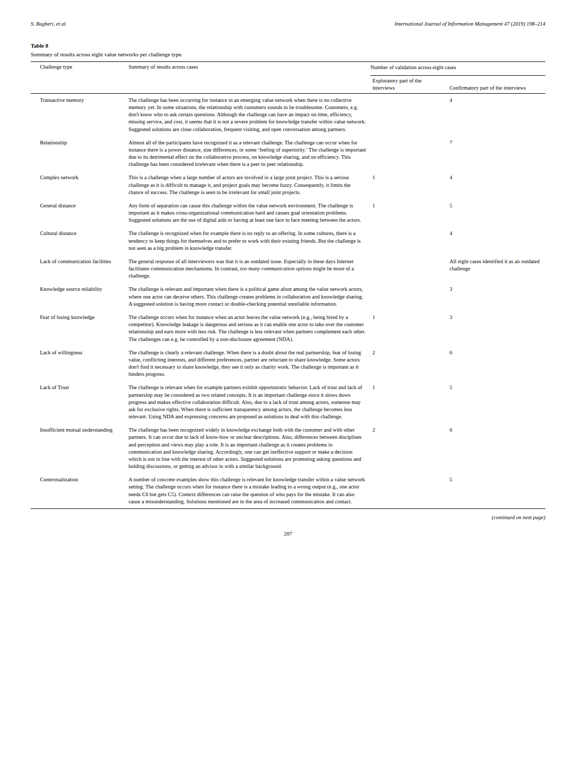S. Bagheri, et al.
International Journal of Information Management 47 (2019) 198–214
Table 8
Summary of results across eight value networks per challenge type.
| Challenge type | Summary of results across cases | Number of validation across eight cases |
| --- | --- | --- |
| | | Exploratory part of the interviews | Confirmatory part of the interviews |
| Transactive memory | The challenge has been occurring for instance in an emerging value network when there is no collective memory yet. In some situations, the relationship with customers sounds to be troublesome. Customers, e.g. don't know who to ask certain questions. Although the challenge can have an impact on time, efficiency, missing service, and cost, it seems that it is not a severe problem for knowledge transfer within value network. Suggested solutions are close collaboration, frequent visiting, and open conversation among partners. | | 4 |
| Relationship | Almost all of the participants have recognized it as a relevant challenge. The challenge can occur when for instance there is a power distance, size differences, or some ‘feeling of superiority.’ The challenge is important due to its detrimental effect on the collaborative process, on knowledge sharing, and on efficiency. This challenge has been considered irrelevant when there is a peer to peer relationship. | | 7 |
| Complex network | This is a challenge when a large number of actors are involved in a large joint project. This is a serious challenge as it is difficult to manage it, and project goals may become fuzzy. Consequently, it limits the chance of success. The challenge is seen to be irrelevant for small joint projects. | 1 | 4 |
| General distance | Any form of separation can cause this challenge within the value network environment. The challenge is important as it makes cross-organizational communication hard and causes goal orientation problems. Suggested solutions are the use of digital aids or having at least one face to face meeting between the actors. | 1 | 5 |
| Cultural distance | The challenge is recognized when for example there is no reply to an offering. In some cultures, there is a tendency to keep things for themselves and to prefer to work with their existing friends. But the challenge is not seen as a big problem in knowledge transfer. | | 4 |
| Lack of communication facilities | The general response of all interviewers was that it is an outdated issue. Especially in these days Internet facilitates communication mechanisms. In contrast, too many communication options might be more of a challenge. | | All eight cases identified it as an outdated challenge |
| Knowledge source reliability | The challenge is relevant and important when there is a political game afoot among the value network actors, where one actor can deceive others. This challenge creates problems in collaboration and knowledge sharing. A suggested solution is having more contact or double-checking potential unreliable information. | | 3 |
| Fear of losing knowledge | The challenge occurs when for instance when an actor leaves the value network (e.g., being hired by a competitor). Knowledge leakage is dangerous and serious as it can enable one actor to take over the customer relationship and earn more with less risk. The challenge is less relevant when partners complement each other. The challenges can e.g. be controlled by a non-disclosure agreement (NDA). | 1 | 3 |
| Lack of willingness | The challenge is clearly a relevant challenge. When there is a doubt about the real partnership, fear of losing value, conflicting interests, and different preferences, partner are reluctant to share knowledge. Some actors don't find it necessary to share knowledge, they see it only as charity work. The challenge is important as it hinders progress. | 2 | 6 |
| Lack of Trust | The challenge is relevant when for example partners exhibit opportunistic behavior. Lack of trust and lack of partnership may be considered as two related concepts. It is an important challenge since it slows down progress and makes effective collaboration difficult. Also, due to a lack of trust among actors, someone may ask for exclusive rights. When there is sufficient transparency among actors, the challenge becomes less relevant. Using NDA and expressing concerns are proposed as solutions to deal with this challenge. | 1 | 5 |
| Insufficient mutual understanding | The challenge has been recognized widely in knowledge exchange both with the customer and with other partners. It can occur due to lack of know-how or unclear descriptions. Also, differences between disciplines and perception and views may play a role. It is an important challenge as it creates problems in communication and knowledge sharing. Accordingly, one can get ineffective support or make a decision which is not in line with the interest of other actors. Suggested solutions are promoting asking questions and holding discussions, or getting an advisor in with a similar background. | 2 | 6 |
| Contextualization | A number of concrete examples show this challenge is relevant for knowledge transfer within a value network setting. The challenge occurs when for instance there is a mistake leading to a wrong output (e.g., one actor needs C6 but gets C5). Context differences can raise the question of who pays for the mistake. It can also cause a misunderstanding. Solutions mentioned are in the area of increased communication and contact. | | 5 |
(continued on next page)
207